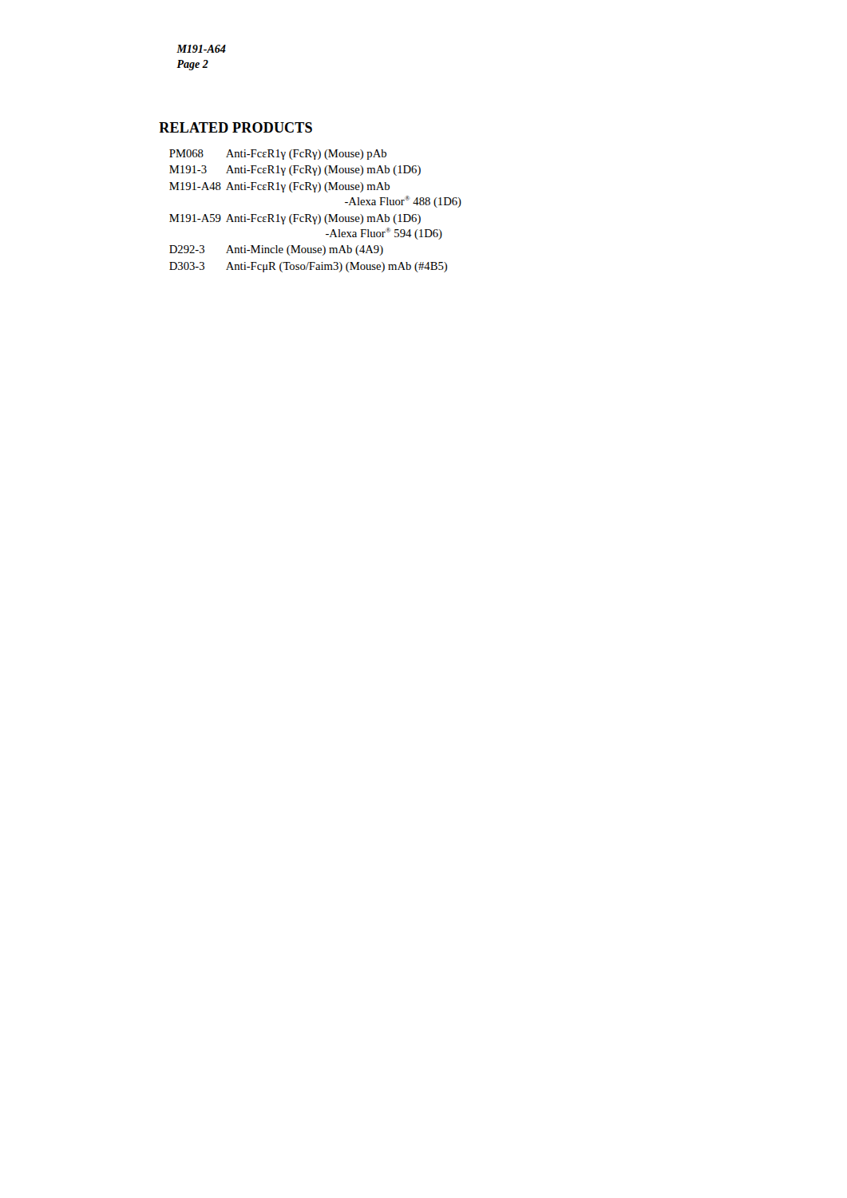M191-A64
Page 2
RELATED PRODUCTS
| PM068 | Anti-FcεR1γ (FcRγ) (Mouse) pAb |
| M191-3 | Anti-FcεR1γ (FcRγ) (Mouse) mAb (1D6) |
| M191-A48 | Anti-FcεR1γ (FcRγ) (Mouse) mAb -Alexa Fluor ® 488 (1D6) |
| M191-A59 | Anti-FcεR1γ (FcRγ) (Mouse) mAb (1D6) -Alexa Fluor ® 594 (1D6) |
| D292-3 | Anti-Mincle (Mouse) mAb (4A9) |
| D303-3 | Anti-FcμR (Toso/Faim3) (Mouse) mAb (#4B5) |